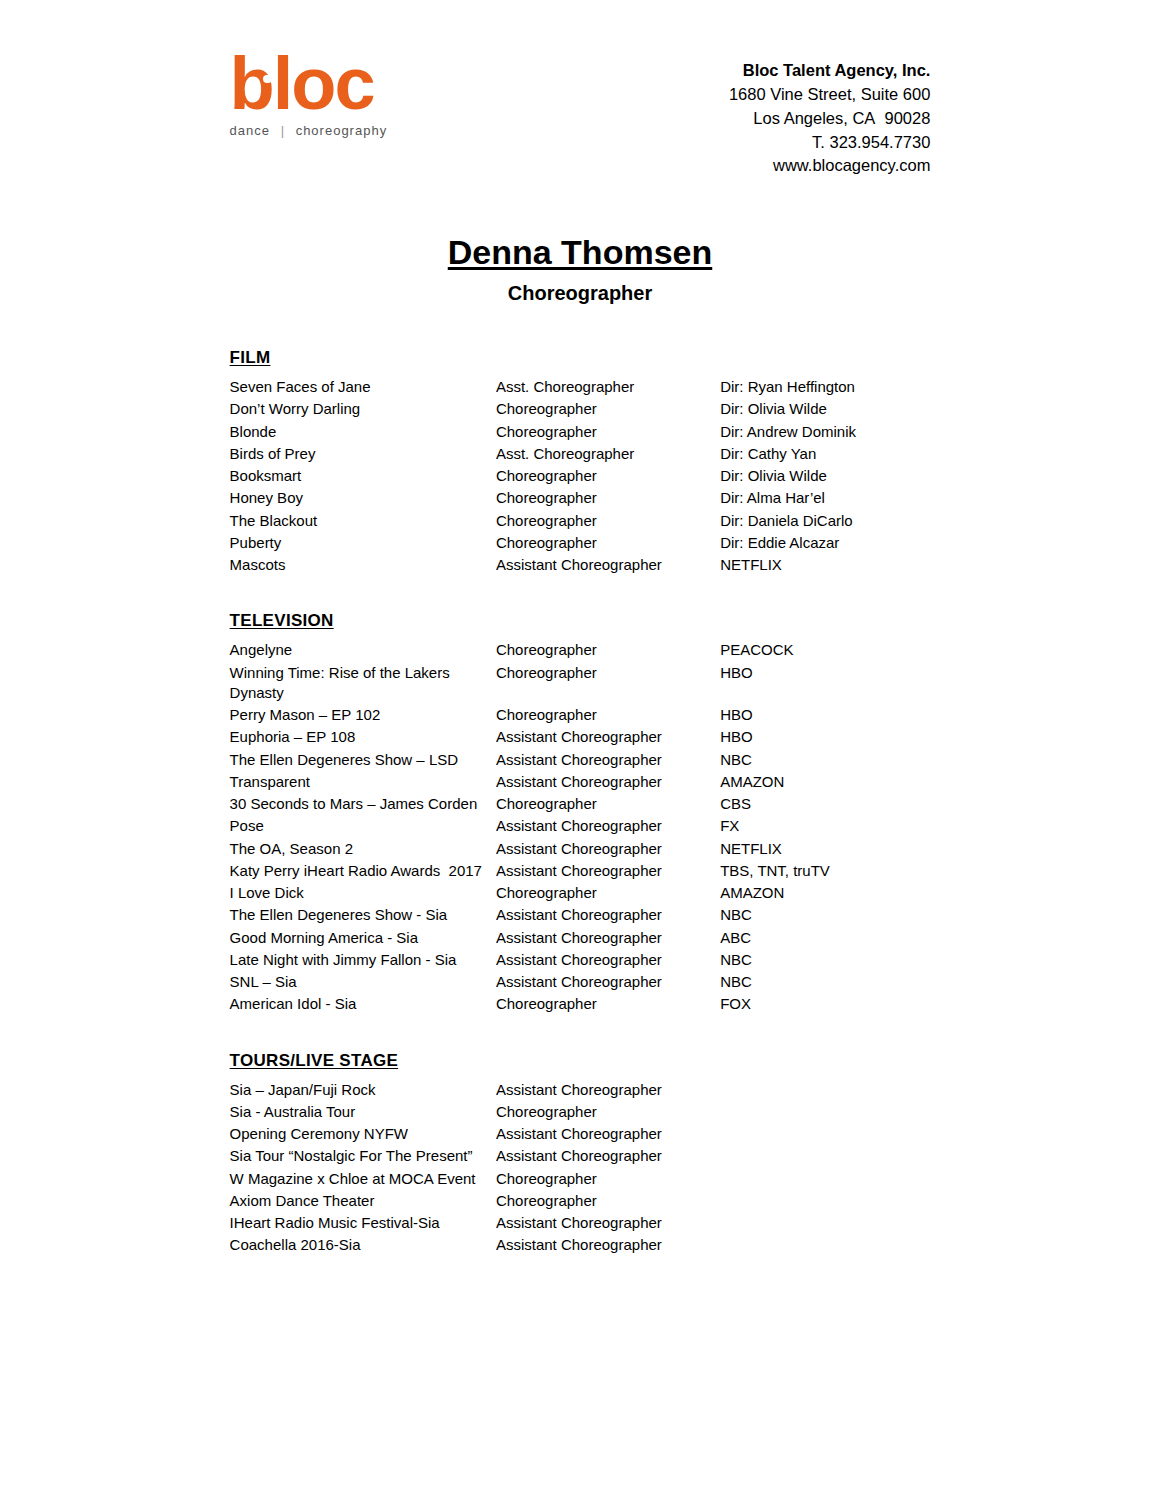bloc
dance | choreography
Bloc Talent Agency, Inc.
1680 Vine Street, Suite 600
Los Angeles, CA 90028
T. 323.954.7730
www.blocagency.com
Denna Thomsen
Choreographer
FILM
| Seven Faces of Jane | Asst. Choreographer | Dir: Ryan Heffington |
| Don’t Worry Darling | Choreographer | Dir: Olivia Wilde |
| Blonde | Choreographer | Dir: Andrew Dominik |
| Birds of Prey | Asst. Choreographer | Dir: Cathy Yan |
| Booksmart | Choreographer | Dir: Olivia Wilde |
| Honey Boy | Choreographer | Dir: Alma Har’el |
| The Blackout | Choreographer | Dir: Daniela DiCarlo |
| Puberty | Choreographer | Dir: Eddie Alcazar |
| Mascots | Assistant Choreographer | NETFLIX |
TELEVISION
| Angelyne | Choreographer | PEACOCK |
| Winning Time: Rise of the Lakers Dynasty | Choreographer | HBO |
| Perry Mason – EP 102 | Choreographer | HBO |
| Euphoria – EP 108 | Assistant Choreographer | HBO |
| The Ellen Degeneres Show – LSD | Assistant Choreographer | NBC |
| Transparent | Assistant Choreographer | AMAZON |
| 30 Seconds to Mars – James Corden | Choreographer | CBS |
| Pose | Assistant Choreographer | FX |
| The OA, Season 2 | Assistant Choreographer | NETFLIX |
| Katy Perry iHeart Radio Awards 2017 | Assistant Choreographer | TBS, TNT, truTV |
| I Love Dick | Choreographer | AMAZON |
| The Ellen Degeneres Show - Sia | Assistant Choreographer | NBC |
| Good Morning America - Sia | Assistant Choreographer | ABC |
| Late Night with Jimmy Fallon - Sia | Assistant Choreographer | NBC |
| SNL – Sia | Assistant Choreographer | NBC |
| American Idol - Sia | Choreographer | FOX |
TOURS/LIVE STAGE
| Sia – Japan/Fuji Rock | Assistant Choreographer | |
| Sia - Australia Tour | Choreographer | |
| Opening Ceremony NYFW | Assistant Choreographer | |
| Sia Tour “Nostalgic For The Present” | Assistant Choreographer | |
| W Magazine x Chloe at MOCA Event | Choreographer | |
| Axiom Dance Theater | Choreographer | |
| IHeart Radio Music Festival-Sia | Assistant Choreographer | |
| Coachella 2016-Sia | Assistant Choreographer | |